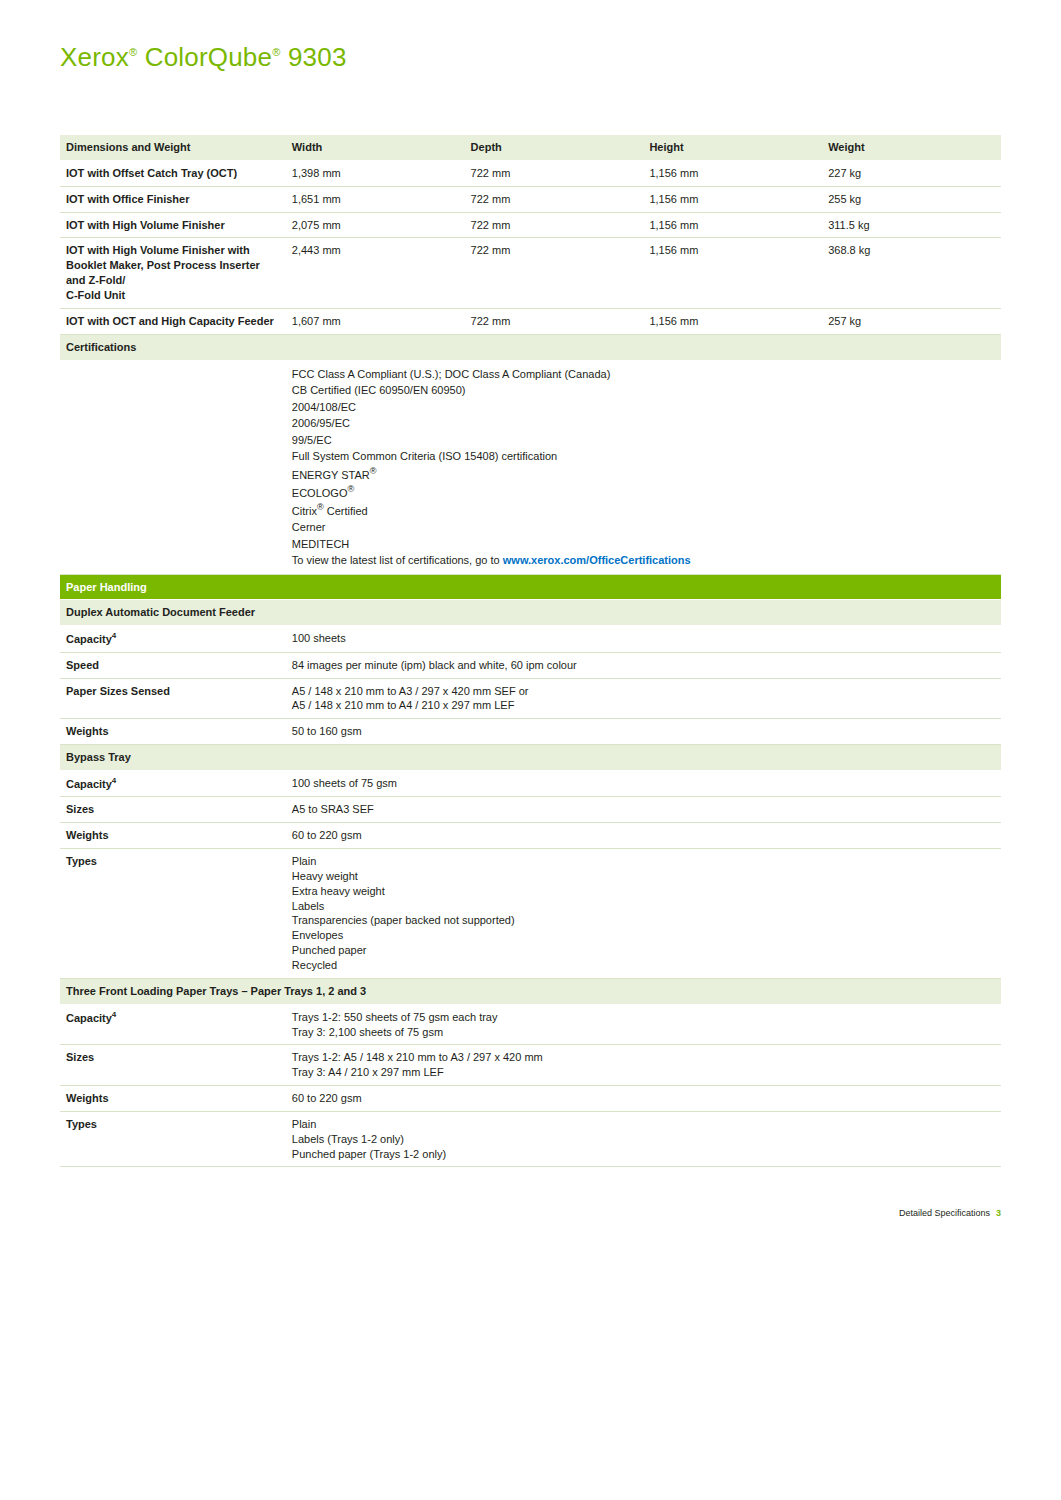Xerox® ColorQube® 9303
| Dimensions and Weight | Width | Depth | Height | Weight |
| IOT with Offset Catch Tray (OCT) | 1,398 mm | 722 mm | 1,156 mm | 227 kg |
| IOT with Office Finisher | 1,651 mm | 722 mm | 1,156 mm | 255 kg |
| IOT with High Volume Finisher | 2,075 mm | 722 mm | 1,156 mm | 311.5 kg |
| IOT with High Volume Finisher with Booklet Maker, Post Process Inserter and Z-Fold/ C-Fold Unit | 2,443 mm | 722 mm | 1,156 mm | 368.8 kg |
| IOT with OCT and High Capacity Feeder | 1,607 mm | 722 mm | 1,156 mm | 257 kg |
| Certifications |
| | FCC Class A Compliant (U.S.); DOC Class A Compliant (Canada) CB Certified (IEC 60950/EN 60950) 2004/108/EC 2006/95/EC 99/5/EC Full System Common Criteria (ISO 15408) certification ENERGY STAR ® ECOLOGO ® Citrix ® Certified Cerner MEDITECH To view the latest list of certifications, go to www.xerox.com/OfficeCertifications |
| Paper Handling |
| Duplex Automatic Document Feeder |
| Capacity 4 | 100 sheets |
| Speed | 84 images per minute (ipm) black and white, 60 ipm colour |
| Paper Sizes Sensed | A5 / 148 x 210 mm to A3 / 297 x 420 mm SEF or A5 / 148 x 210 mm to A4 / 210 x 297 mm LEF |
| Weights | 50 to 160 gsm |
| Bypass Tray |
| Capacity 4 | 100 sheets of 75 gsm |
| Sizes | A5 to SRA3 SEF |
| Weights | 60 to 220 gsm |
| Types | Plain Heavy weight Extra heavy weight Labels Transparencies (paper backed not supported) Envelopes Punched paper Recycled |
| Three Front Loading Paper Trays – Paper Trays 1, 2 and 3 |
| Capacity 4 | Trays 1-2: 550 sheets of 75 gsm each tray Tray 3: 2,100 sheets of 75 gsm |
| Sizes | Trays 1-2: A5 / 148 x 210 mm to A3 / 297 x 420 mm Tray 3: A4 / 210 x 297 mm LEF |
| Weights | 60 to 220 gsm |
| Types | Plain Labels (Trays 1-2 only) Punched paper (Trays 1-2 only) |
Detailed Specifications3